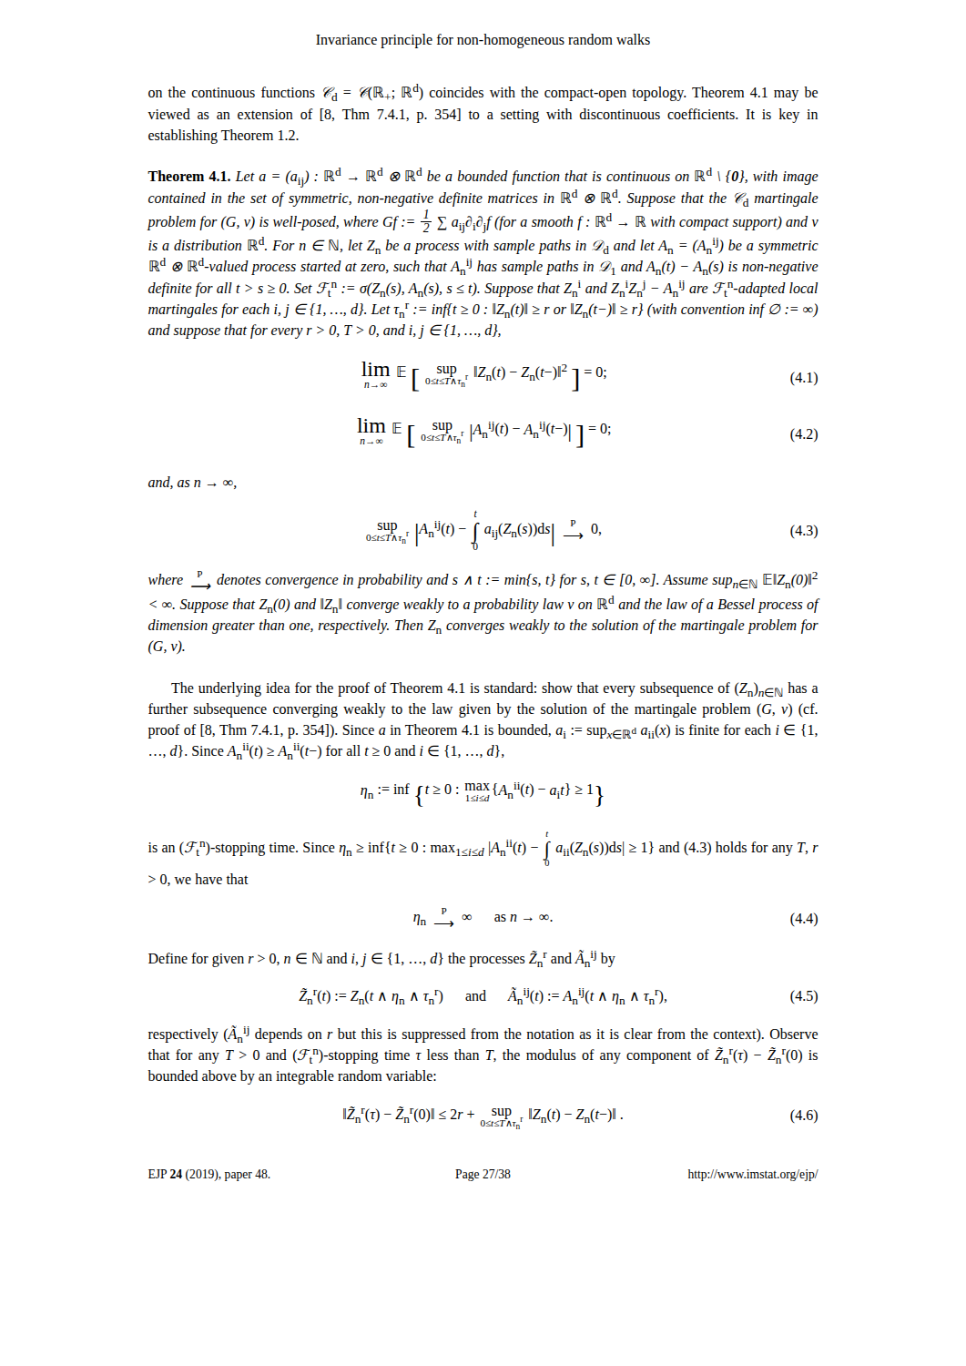Invariance principle for non-homogeneous random walks
on the continuous functions 𝒞d = 𝒞(ℝ+; ℝd) coincides with the compact-open topology. Theorem 4.1 may be viewed as an extension of [8, Thm 7.4.1, p. 354] to a setting with discontinuous coefficients. It is key in establishing Theorem 1.2.
Theorem 4.1. Let a = (aij) : ℝd → ℝd ⊗ ℝd be a bounded function that is continuous on ℝd \ {0}, with image contained in the set of symmetric, non-negative definite matrices in ℝd ⊗ ℝd. Suppose that the 𝒞d martingale problem for (G, v) is well-posed, where Gf := 12 ∑ aij∂i∂jf (for a smooth f : ℝd → ℝ with compact support) and v is a distribution ℝd. For n ∈ ℕ, let Zn be a process with sample paths in 𝒟d and let An = (Anij) be a symmetric ℝd ⊗ ℝd-valued process started at zero, such that Anij has sample paths in 𝒟1 and An(t) − An(s) is non-negative definite for all t > s ≥ 0. Set ℱtn := σ(Zn(s), An(s), s ≤ t). Suppose that Zni and ZniZnj − Anij are ℱtn-adapted local martingales for each i, j ∈ {1, …, d}. Let τnr := inf{t ≥ 0 : ‖Zn(t)‖ ≥ r or ‖Zn(t−)‖ ≥ r} (with convention inf ∅ := ∞) and suppose that for every r > 0, T > 0, and i, j ∈ {1, …, d},
lim n→∞ 𝔼 [ sup 0≤t≤T∧τnr ‖Zn(t) − Zn(t−)‖2 ] = 0; (4.1)
lim n→∞ 𝔼 [ sup 0≤t≤T∧τnr |Anij(t) − Anij(t−)| ] = 0; (4.2)
and, as n → ∞,
sup 0≤t≤T∧τnr |Anij(t) − t∫0 aij(Zn(s))ds| P⟶ 0, (4.3)
where P⟶ denotes convergence in probability and s ∧ t := min{s, t} for s, t ∈ [0, ∞]. Assume supn∈ℕ 𝔼‖Zn(0)‖2 < ∞. Suppose that Zn(0) and ‖Zn‖ converge weakly to a probability law v on ℝd and the law of a Bessel process of dimension greater than one, respectively. Then Zn converges weakly to the solution of the martingale problem for (G, v).
The underlying idea for the proof of Theorem 4.1 is standard: show that every subsequence of (Zn)n∈ℕ has a further subsequence converging weakly to the law given by the solution of the martingale problem (G, v) (cf. proof of [8, Thm 7.4.1, p. 354]). Since a in Theorem 4.1 is bounded, ai := supx∈ℝd aii(x) is finite for each i ∈ {1, …, d}. Since Anii(t) ≥ Anii(t−) for all t ≥ 0 and i ∈ {1, …, d},
ηn := inf {t ≥ 0 : max 1≤i≤d{Anii(t) − ait} ≥ 1}
is an (ℱtn)-stopping time. Since ηn ≥ inf{t ≥ 0 : max1≤i≤d |Anii(t) − t∫0 aii(Zn(s))ds| ≥ 1} and (4.3) holds for any T, r > 0, we have that
ηn P⟶ ∞ as n → ∞. (4.4)
Define for given r > 0, n ∈ ℕ and i, j ∈ {1, …, d} the processes Z̃nr and Ãnij by
Z̃nr(t) := Zn(t ∧ ηn ∧ τnr) and Ãnij(t) := Anij(t ∧ ηn ∧ τnr), (4.5)
respectively (Ãnij depends on r but this is suppressed from the notation as it is clear from the context). Observe that for any T > 0 and (ℱtn)-stopping time τ less than T, the modulus of any component of Z̃nr(τ) − Z̃nr(0) is bounded above by an integrable random variable:
‖Z̃nr(τ) − Z̃nr(0)‖ ≤ 2r + sup 0≤t≤T∧τnr ‖Zn(t) − Zn(t−)‖ . (4.6)
EJP 24 (2019), paper 48.
Page 27/38
http://www.imstat.org/ejp/